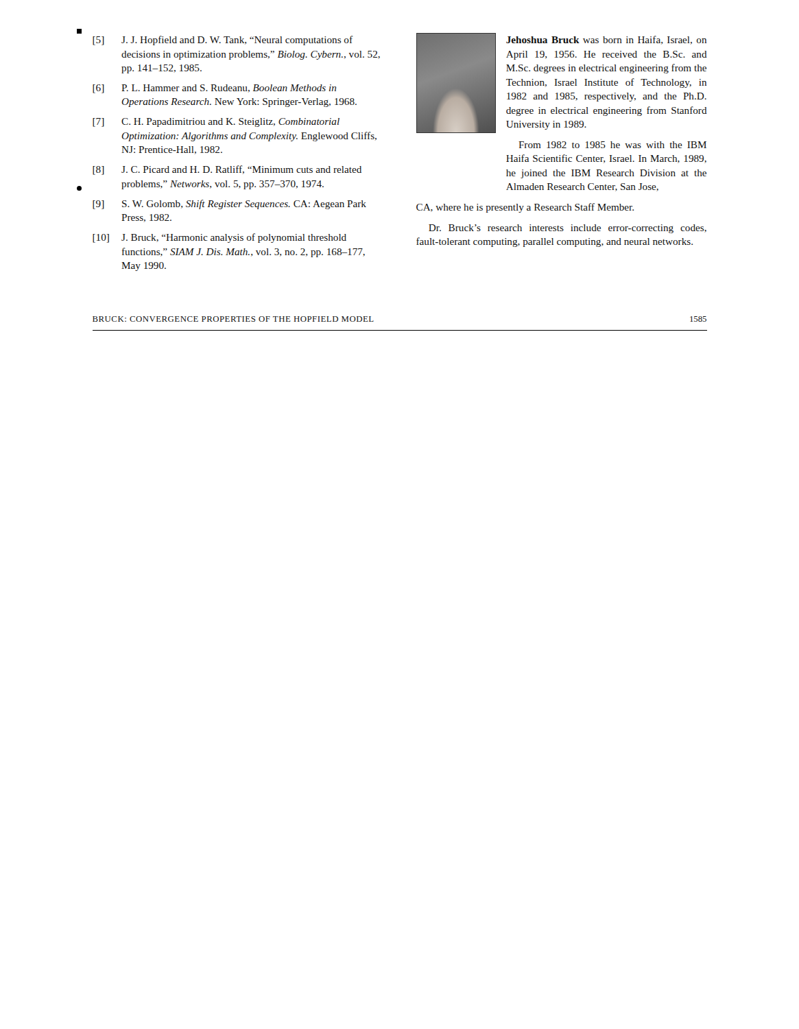[5] J. J. Hopfield and D. W. Tank, “Neural computations of decisions in optimization problems,” Biolog. Cybern., vol. 52, pp. 141–152, 1985.
[6] P. L. Hammer and S. Rudeanu, Boolean Methods in Operations Research. New York: Springer-Verlag, 1968.
[7] C. H. Papadimitriou and K. Steiglitz, Combinatorial Optimization: Algorithms and Complexity. Englewood Cliffs, NJ: Prentice-Hall, 1982.
[8] J. C. Picard and H. D. Ratliff, “Minimum cuts and related problems,” Networks, vol. 5, pp. 357–370, 1974.
[9] S. W. Golomb, Shift Register Sequences. CA: Aegean Park Press, 1982.
[10] J. Bruck, “Harmonic analysis of polynomial threshold functions,” SIAM J. Dis. Math., vol. 3, no. 2, pp. 168–177, May 1990.
Jehoshua Bruck was born in Haifa, Israel, on April 19, 1956. He received the B.Sc. and M.Sc. degrees in electrical engineering from the Technion, Israel Institute of Technology, in 1982 and 1985, respectively, and the Ph.D. degree in electrical engineering from Stanford University in 1989.
From 1982 to 1985 he was with the IBM Haifa Scientific Center, Israel. In March, 1989, he joined the IBM Research Division at the Almaden Research Center, San Jose,
CA, where he is presently a Research Staff Member.
Dr. Bruck’s research interests include error-correcting codes, fault-tolerant computing, parallel computing, and neural networks.
Bruck: Convergence Properties of the Hopfield Model 1585